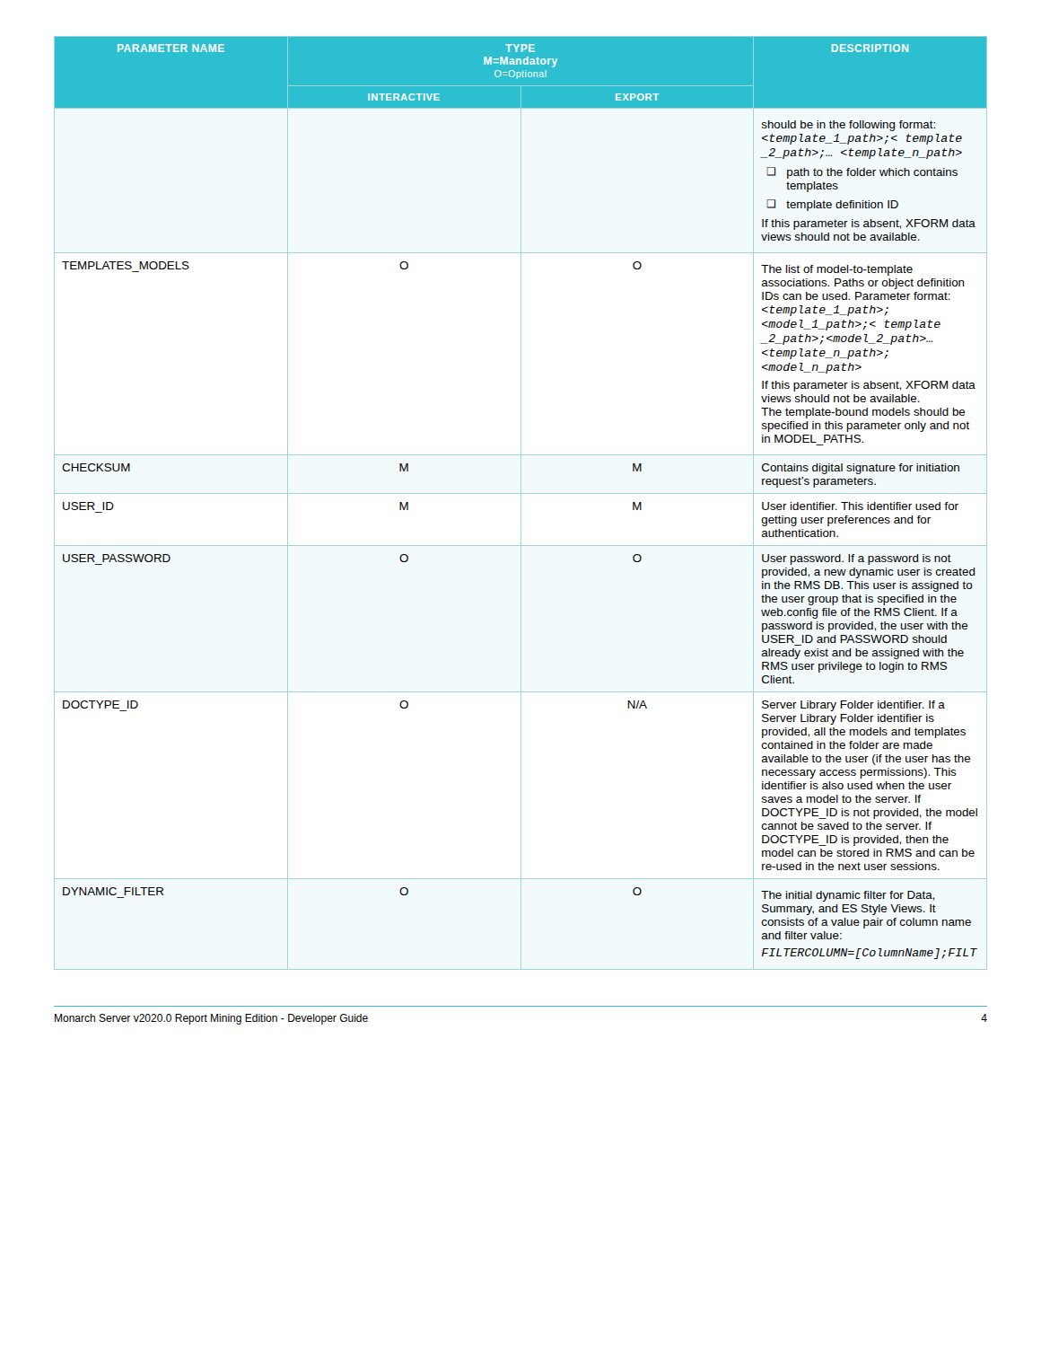| PARAMETER NAME | TYPE M=Mandatory O=Optional | DESCRIPTION |
| --- | --- | --- |
| INTERACTIVE | EXPORT |
| | | | should be in the following format: <template_1_path>;< template _2_path>;… <template_n_path> path to the folder which contains templates template definition ID If this parameter is absent, XFORM data views should not be available. |
| TEMPLATES_MODELS | O | O | The list of model-to-template associations. Paths or object definition IDs can be used. Parameter format: <template_1_path>;<model_1_path>;< template _2_path>;<model_2_path>… <template_n_path>;<model_n_path> If this parameter is absent, XFORM data views should not be available. The template-bound models should be specified in this parameter only and not in MODEL_PATHS. |
| CHECKSUM | M | M | Contains digital signature for initiation request’s parameters. |
| USER_ID | M | M | User identifier. This identifier used for getting user preferences and for authentication. |
| USER_PASSWORD | O | O | User password. If a password is not provided, a new dynamic user is created in the RMS DB. This user is assigned to the user group that is specified in the web.config file of the RMS Client. If a password is provided, the user with the USER_ID and PASSWORD should already exist and be assigned with the RMS user privilege to login to RMS Client. |
| DOCTYPE_ID | O | N/A | Server Library Folder identifier. If a Server Library Folder identifier is provided, all the models and templates contained in the folder are made available to the user (if the user has the necessary access permissions). This identifier is also used when the user saves a model to the server. If DOCTYPE_ID is not provided, the model cannot be saved to the server. If DOCTYPE_ID is provided, then the model can be stored in RMS and can be re-used in the next user sessions. |
| DYNAMIC_FILTER | O | O | The initial dynamic filter for Data, Summary, and ES Style Views. It consists of a value pair of column name and filter value: FILTERCOLUMN=[ColumnName];FILT |
Monarch Server v2020.0 Report Mining Edition - Developer Guide 4